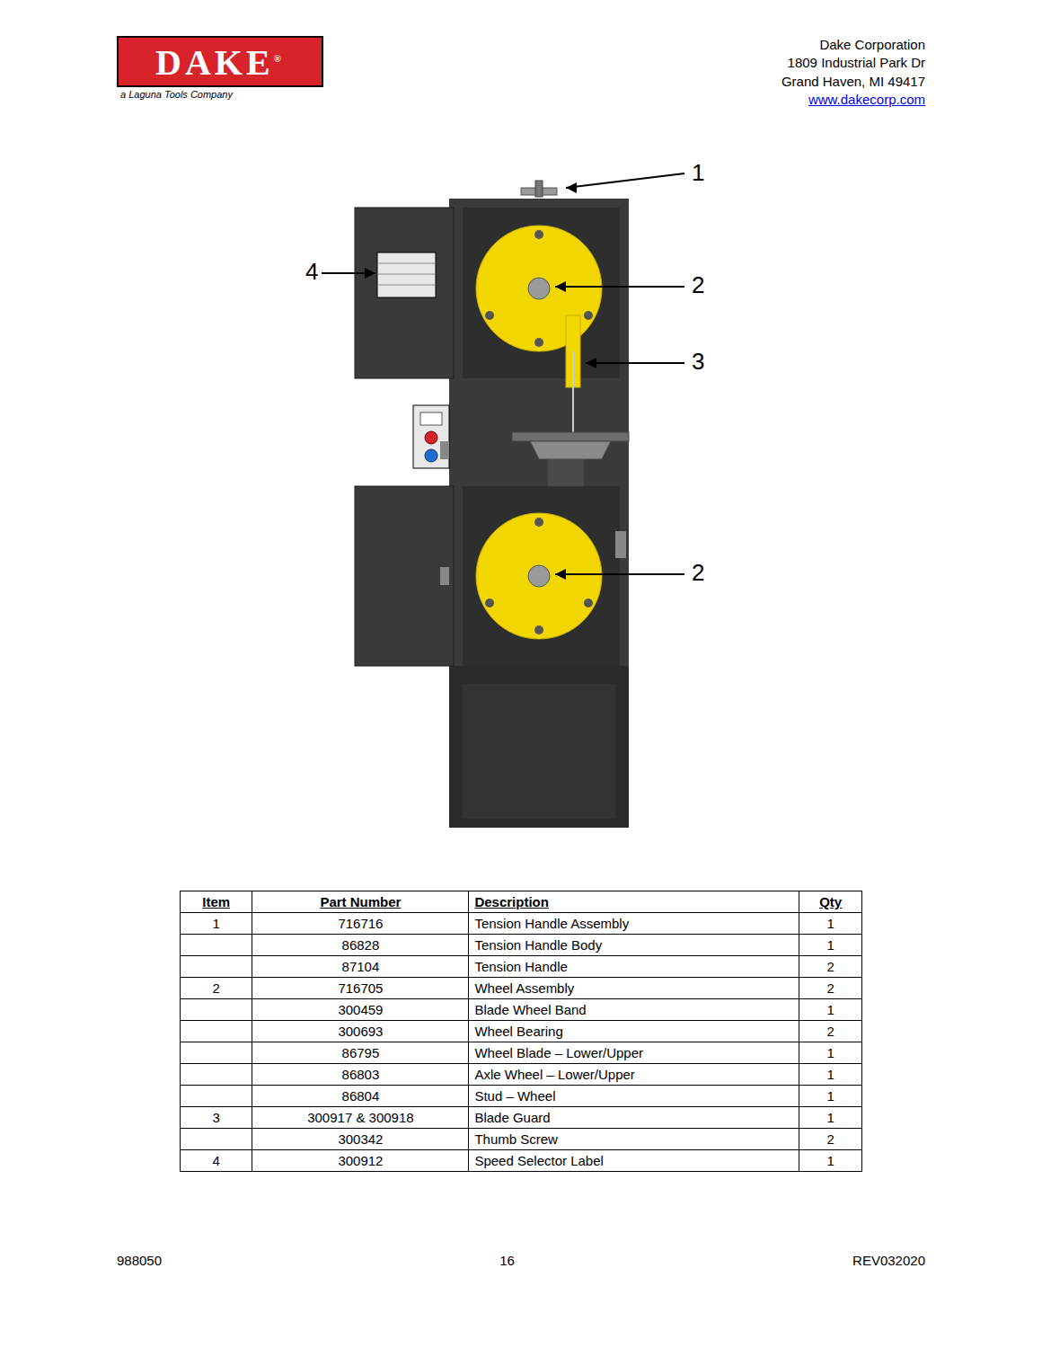DAKE®
a Laguna Tools Company
Dake Corporation
1809 Industrial Park Dr
Grand Haven, MI 49417
www.dakecorp.com
1 2 3 4 2
| Item | Part Number | Description | Qty |
| --- | --- | --- | --- |
| 1 | 716716 | Tension Handle Assembly | 1 |
| | 86828 | Tension Handle Body | 1 |
| | 87104 | Tension Handle | 2 |
| 2 | 716705 | Wheel Assembly | 2 |
| | 300459 | Blade Wheel Band | 1 |
| | 300693 | Wheel Bearing | 2 |
| | 86795 | Wheel Blade – Lower/Upper | 1 |
| | 86803 | Axle Wheel – Lower/Upper | 1 |
| | 86804 | Stud – Wheel | 1 |
| 3 | 300917 & 300918 | Blade Guard | 1 |
| | 300342 | Thumb Screw | 2 |
| 4 | 300912 | Speed Selector Label | 1 |
988050
16
REV032020